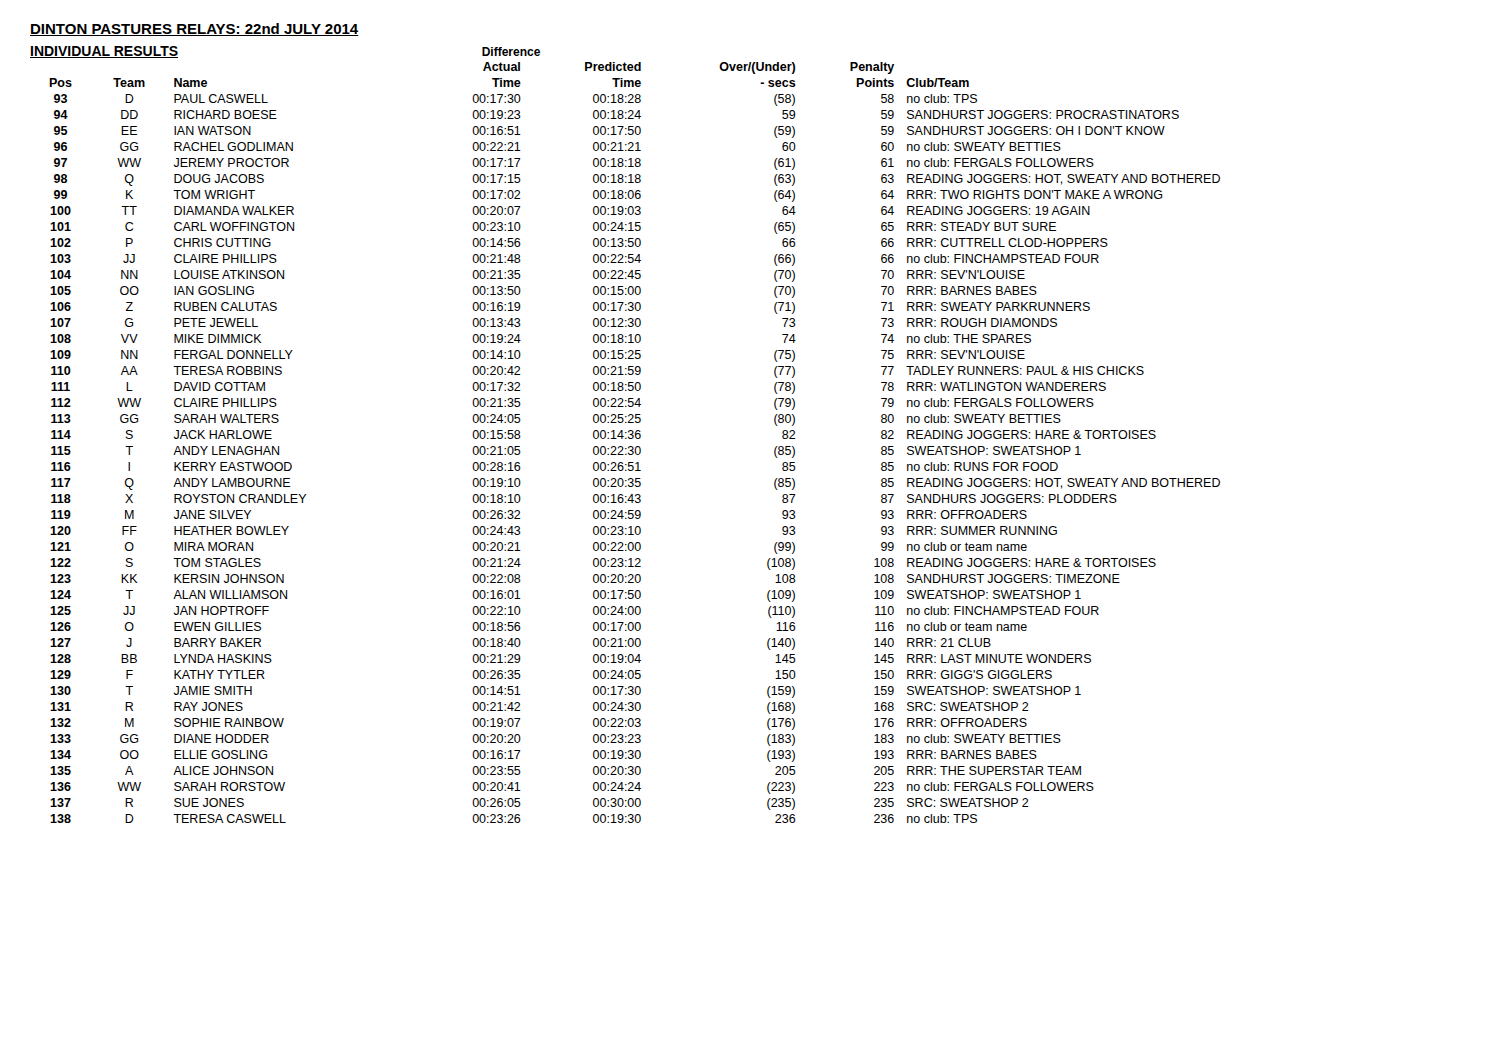DINTON PASTURES RELAYS: 22nd JULY 2014
INDIVIDUAL RESULTS
Difference
| | | | Actual | Predicted | Over/(Under) | Penalty | |
| --- | --- | --- | --- | --- | --- | --- | --- |
| Pos | Team | Name | Time | Time | - secs | Points | Club/Team |
| 93 | D | PAUL CASWELL | 00:17:30 | 00:18:28 | (58) | 58 | no club: TPS |
| 94 | DD | RICHARD BOESE | 00:19:23 | 00:18:24 | 59 | 59 | SANDHURST JOGGERS: PROCRASTINATORS |
| 95 | EE | IAN WATSON | 00:16:51 | 00:17:50 | (59) | 59 | SANDHURST JOGGERS: OH I DON'T KNOW |
| 96 | GG | RACHEL GODLIMAN | 00:22:21 | 00:21:21 | 60 | 60 | no club: SWEATY BETTIES |
| 97 | WW | JEREMY PROCTOR | 00:17:17 | 00:18:18 | (61) | 61 | no club: FERGALS FOLLOWERS |
| 98 | Q | DOUG JACOBS | 00:17:15 | 00:18:18 | (63) | 63 | READING JOGGERS: HOT, SWEATY AND BOTHERED |
| 99 | K | TOM WRIGHT | 00:17:02 | 00:18:06 | (64) | 64 | RRR: TWO RIGHTS DON'T MAKE A WRONG |
| 100 | TT | DIAMANDA WALKER | 00:20:07 | 00:19:03 | 64 | 64 | READING JOGGERS: 19 AGAIN |
| 101 | C | CARL WOFFINGTON | 00:23:10 | 00:24:15 | (65) | 65 | RRR: STEADY BUT SURE |
| 102 | P | CHRIS CUTTING | 00:14:56 | 00:13:50 | 66 | 66 | RRR: CUTTRELL CLOD-HOPPERS |
| 103 | JJ | CLAIRE PHILLIPS | 00:21:48 | 00:22:54 | (66) | 66 | no club: FINCHAMPSTEAD FOUR |
| 104 | NN | LOUISE ATKINSON | 00:21:35 | 00:22:45 | (70) | 70 | RRR: SEV'N'LOUISE |
| 105 | OO | IAN GOSLING | 00:13:50 | 00:15:00 | (70) | 70 | RRR: BARNES BABES |
| 106 | Z | RUBEN CALUTAS | 00:16:19 | 00:17:30 | (71) | 71 | RRR: SWEATY PARKRUNNERS |
| 107 | G | PETE JEWELL | 00:13:43 | 00:12:30 | 73 | 73 | RRR: ROUGH DIAMONDS |
| 108 | VV | MIKE DIMMICK | 00:19:24 | 00:18:10 | 74 | 74 | no club: THE SPARES |
| 109 | NN | FERGAL DONNELLY | 00:14:10 | 00:15:25 | (75) | 75 | RRR: SEV'N'LOUISE |
| 110 | AA | TERESA ROBBINS | 00:20:42 | 00:21:59 | (77) | 77 | TADLEY RUNNERS: PAUL & HIS CHICKS |
| 111 | L | DAVID COTTAM | 00:17:32 | 00:18:50 | (78) | 78 | RRR: WATLINGTON WANDERERS |
| 112 | WW | CLAIRE PHILLIPS | 00:21:35 | 00:22:54 | (79) | 79 | no club: FERGALS FOLLOWERS |
| 113 | GG | SARAH WALTERS | 00:24:05 | 00:25:25 | (80) | 80 | no club: SWEATY BETTIES |
| 114 | S | JACK HARLOWE | 00:15:58 | 00:14:36 | 82 | 82 | READING JOGGERS: HARE & TORTOISES |
| 115 | T | ANDY LENAGHAN | 00:21:05 | 00:22:30 | (85) | 85 | SWEATSHOP: SWEATSHOP 1 |
| 116 | I | KERRY EASTWOOD | 00:28:16 | 00:26:51 | 85 | 85 | no club: RUNS FOR FOOD |
| 117 | Q | ANDY LAMBOURNE | 00:19:10 | 00:20:35 | (85) | 85 | READING JOGGERS: HOT, SWEATY AND BOTHERED |
| 118 | X | ROYSTON CRANDLEY | 00:18:10 | 00:16:43 | 87 | 87 | SANDHURS JOGGERS: PLODDERS |
| 119 | M | JANE SILVEY | 00:26:32 | 00:24:59 | 93 | 93 | RRR: OFFROADERS |
| 120 | FF | HEATHER BOWLEY | 00:24:43 | 00:23:10 | 93 | 93 | RRR: SUMMER RUNNING |
| 121 | O | MIRA MORAN | 00:20:21 | 00:22:00 | (99) | 99 | no club or team name |
| 122 | S | TOM STAGLES | 00:21:24 | 00:23:12 | (108) | 108 | READING JOGGERS: HARE & TORTOISES |
| 123 | KK | KERSIN JOHNSON | 00:22:08 | 00:20:20 | 108 | 108 | SANDHURST JOGGERS: TIMEZONE |
| 124 | T | ALAN WILLIAMSON | 00:16:01 | 00:17:50 | (109) | 109 | SWEATSHOP: SWEATSHOP 1 |
| 125 | JJ | JAN HOPTROFF | 00:22:10 | 00:24:00 | (110) | 110 | no club: FINCHAMPSTEAD FOUR |
| 126 | O | EWEN GILLIES | 00:18:56 | 00:17:00 | 116 | 116 | no club or team name |
| 127 | J | BARRY BAKER | 00:18:40 | 00:21:00 | (140) | 140 | RRR: 21 CLUB |
| 128 | BB | LYNDA HASKINS | 00:21:29 | 00:19:04 | 145 | 145 | RRR: LAST MINUTE WONDERS |
| 129 | F | KATHY TYTLER | 00:26:35 | 00:24:05 | 150 | 150 | RRR: GIGG'S GIGGLERS |
| 130 | T | JAMIE SMITH | 00:14:51 | 00:17:30 | (159) | 159 | SWEATSHOP: SWEATSHOP 1 |
| 131 | R | RAY JONES | 00:21:42 | 00:24:30 | (168) | 168 | SRC: SWEATSHOP 2 |
| 132 | M | SOPHIE RAINBOW | 00:19:07 | 00:22:03 | (176) | 176 | RRR: OFFROADERS |
| 133 | GG | DIANE HODDER | 00:20:20 | 00:23:23 | (183) | 183 | no club: SWEATY BETTIES |
| 134 | OO | ELLIE GOSLING | 00:16:17 | 00:19:30 | (193) | 193 | RRR: BARNES BABES |
| 135 | A | ALICE JOHNSON | 00:23:55 | 00:20:30 | 205 | 205 | RRR: THE SUPERSTAR TEAM |
| 136 | WW | SARAH RORSTOW | 00:20:41 | 00:24:24 | (223) | 223 | no club: FERGALS FOLLOWERS |
| 137 | R | SUE JONES | 00:26:05 | 00:30:00 | (235) | 235 | SRC: SWEATSHOP 2 |
| 138 | D | TERESA CASWELL | 00:23:26 | 00:19:30 | 236 | 236 | no club: TPS |